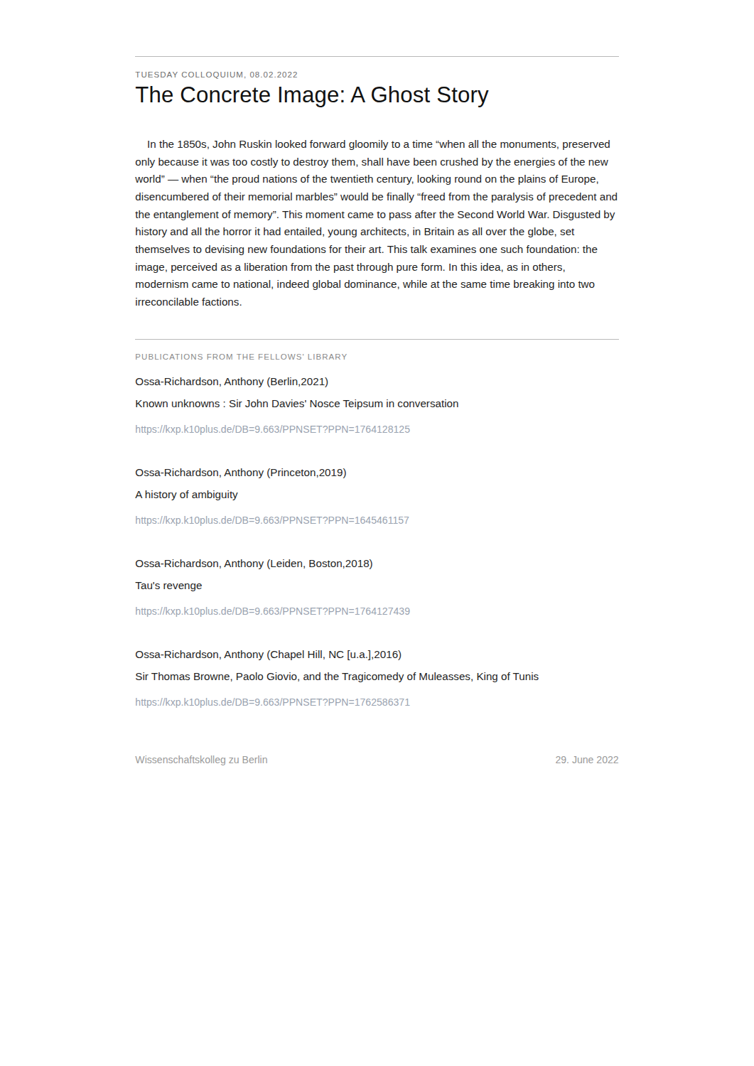Tuesday Colloquium, 08.02.2022
The Concrete Image: A Ghost Story
In the 1850s, John Ruskin looked forward gloomily to a time “when all the monuments, preserved only because it was too costly to destroy them, shall have been crushed by the energies of the new world” — when “the proud nations of the twentieth century, looking round on the plains of Europe, disencumbered of their memorial marbles” would be finally “freed from the paralysis of precedent and the entanglement of memory”. This moment came to pass after the Second World War. Disgusted by history and all the horror it had entailed, young architects, in Britain as all over the globe, set themselves to devising new foundations for their art. This talk examines one such foundation: the image, perceived as a liberation from the past through pure form. In this idea, as in others, modernism came to national, indeed global dominance, while at the same time breaking into two irreconcilable factions.
Publications from the Fellows' Library
Ossa-Richardson, Anthony (Berlin,2021)
Known unknowns : Sir John Davies' Nosce Teipsum in conversation
https://kxp.k10plus.de/DB=9.663/PPNSET?PPN=1764128125
Ossa-Richardson, Anthony (Princeton,2019)
A history of ambiguity
https://kxp.k10plus.de/DB=9.663/PPNSET?PPN=1645461157
Ossa-Richardson, Anthony (Leiden, Boston,2018)
Tau's revenge
https://kxp.k10plus.de/DB=9.663/PPNSET?PPN=1764127439
Ossa-Richardson, Anthony (Chapel Hill, NC [u.a.],2016)
Sir Thomas Browne, Paolo Giovio, and the Tragicomedy of Muleasses, King of Tunis
https://kxp.k10plus.de/DB=9.663/PPNSET?PPN=1762586371
Wissenschaftskolleg zu Berlin 29. June 2022